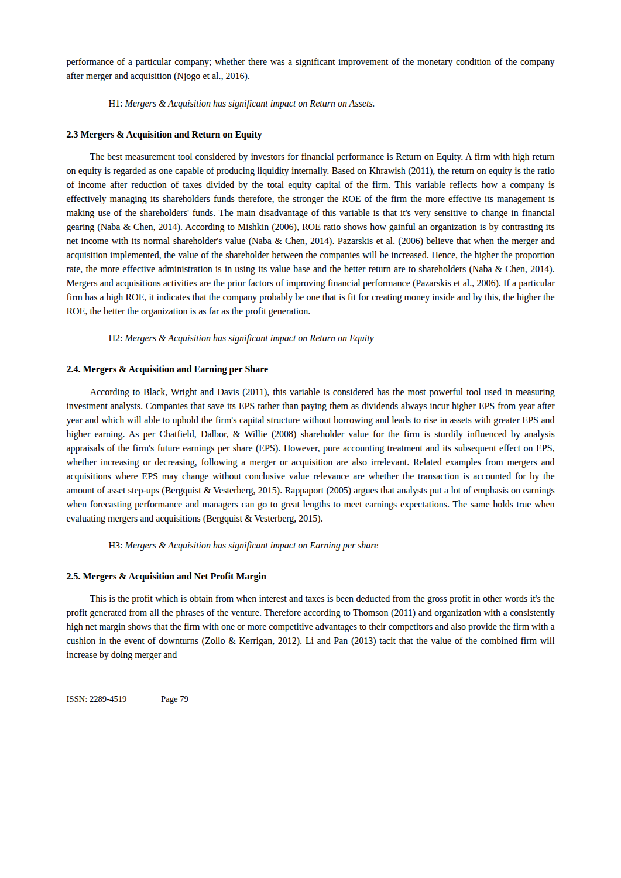performance of a particular company; whether there was a significant improvement of the monetary condition of the company after merger and acquisition (Njogo et al., 2016).
H1: Mergers & Acquisition has significant impact on Return on Assets.
2.3 Mergers & Acquisition and Return on Equity
The best measurement tool considered by investors for financial performance is Return on Equity. A firm with high return on equity is regarded as one capable of producing liquidity internally. Based on Khrawish (2011), the return on equity is the ratio of income after reduction of taxes divided by the total equity capital of the firm. This variable reflects how a company is effectively managing its shareholders funds therefore, the stronger the ROE of the firm the more effective its management is making use of the shareholders' funds. The main disadvantage of this variable is that it's very sensitive to change in financial gearing (Naba & Chen, 2014). According to Mishkin (2006), ROE ratio shows how gainful an organization is by contrasting its net income with its normal shareholder's value (Naba & Chen, 2014). Pazarskis et al. (2006) believe that when the merger and acquisition implemented, the value of the shareholder between the companies will be increased. Hence, the higher the proportion rate, the more effective administration is in using its value base and the better return are to shareholders (Naba & Chen, 2014). Mergers and acquisitions activities are the prior factors of improving financial performance (Pazarskis et al., 2006). If a particular firm has a high ROE, it indicates that the company probably be one that is fit for creating money inside and by this, the higher the ROE, the better the organization is as far as the profit generation.
H2: Mergers & Acquisition has significant impact on Return on Equity
2.4. Mergers & Acquisition and Earning per Share
According to Black, Wright and Davis (2011), this variable is considered has the most powerful tool used in measuring investment analysts. Companies that save its EPS rather than paying them as dividends always incur higher EPS from year after year and which will able to uphold the firm's capital structure without borrowing and leads to rise in assets with greater EPS and higher earning. As per Chatfield, Dalbor, & Willie (2008) shareholder value for the firm is sturdily influenced by analysis appraisals of the firm's future earnings per share (EPS). However, pure accounting treatment and its subsequent effect on EPS, whether increasing or decreasing, following a merger or acquisition are also irrelevant. Related examples from mergers and acquisitions where EPS may change without conclusive value relevance are whether the transaction is accounted for by the amount of asset step-ups (Bergquist & Vesterberg, 2015). Rappaport (2005) argues that analysts put a lot of emphasis on earnings when forecasting performance and managers can go to great lengths to meet earnings expectations. The same holds true when evaluating mergers and acquisitions (Bergquist & Vesterberg, 2015).
H3: Mergers & Acquisition has significant impact on Earning per share
2.5. Mergers & Acquisition and Net Profit Margin
This is the profit which is obtain from when interest and taxes is been deducted from the gross profit in other words it's the profit generated from all the phrases of the venture. Therefore according to Thomson (2011) and organization with a consistently high net margin shows that the firm with one or more competitive advantages to their competitors and also provide the firm with a cushion in the event of downturns (Zollo & Kerrigan, 2012). Li and Pan (2013) tacit that the value of the combined firm will increase by doing merger and
ISSN: 2289-4519 Page 79